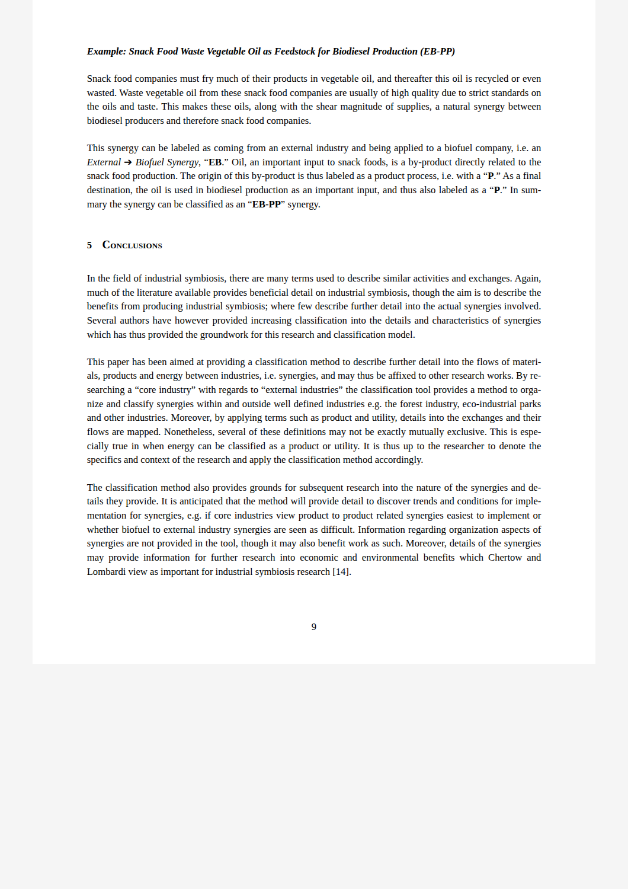Example: Snack Food Waste Vegetable Oil as Feedstock for Biodiesel Production (EB-PP)
Snack food companies must fry much of their products in vegetable oil, and thereafter this oil is recycled or even wasted. Waste vegetable oil from these snack food companies are usually of high quality due to strict standards on the oils and taste. This makes these oils, along with the shear magnitude of supplies, a natural synergy between biodiesel producers and therefore snack food companies.
This synergy can be labeled as coming from an external industry and being applied to a biofuel company, i.e. an External ➔ Biofuel Synergy, “EB.” Oil, an important input to snack foods, is a by-product directly related to the snack food production. The origin of this by-product is thus labeled as a product process, i.e. with a “P.” As a final destination, the oil is used in biodiesel production as an important input, and thus also labeled as a “P.” In summary the synergy can be classified as an “EB-PP” synergy.
5 Conclusions
In the field of industrial symbiosis, there are many terms used to describe similar activities and exchanges. Again, much of the literature available provides beneficial detail on industrial symbiosis, though the aim is to describe the benefits from producing industrial symbiosis; where few describe further detail into the actual synergies involved. Several authors have however provided increasing classification into the details and characteristics of synergies which has thus provided the groundwork for this research and classification model.
This paper has been aimed at providing a classification method to describe further detail into the flows of materials, products and energy between industries, i.e. synergies, and may thus be affixed to other research works. By researching a “core industry” with regards to “external industries” the classification tool provides a method to organize and classify synergies within and outside well defined industries e.g. the forest industry, eco-industrial parks and other industries. Moreover, by applying terms such as product and utility, details into the exchanges and their flows are mapped. Nonetheless, several of these definitions may not be exactly mutually exclusive. This is especially true in when energy can be classified as a product or utility. It is thus up to the researcher to denote the specifics and context of the research and apply the classification method accordingly.
The classification method also provides grounds for subsequent research into the nature of the synergies and details they provide. It is anticipated that the method will provide detail to discover trends and conditions for implementation for synergies, e.g. if core industries view product to product related synergies easiest to implement or whether biofuel to external industry synergies are seen as difficult. Information regarding organization aspects of synergies are not provided in the tool, though it may also benefit work as such. Moreover, details of the synergies may provide information for further research into economic and environmental benefits which Chertow and Lombardi view as important for industrial symbiosis research [14].
9